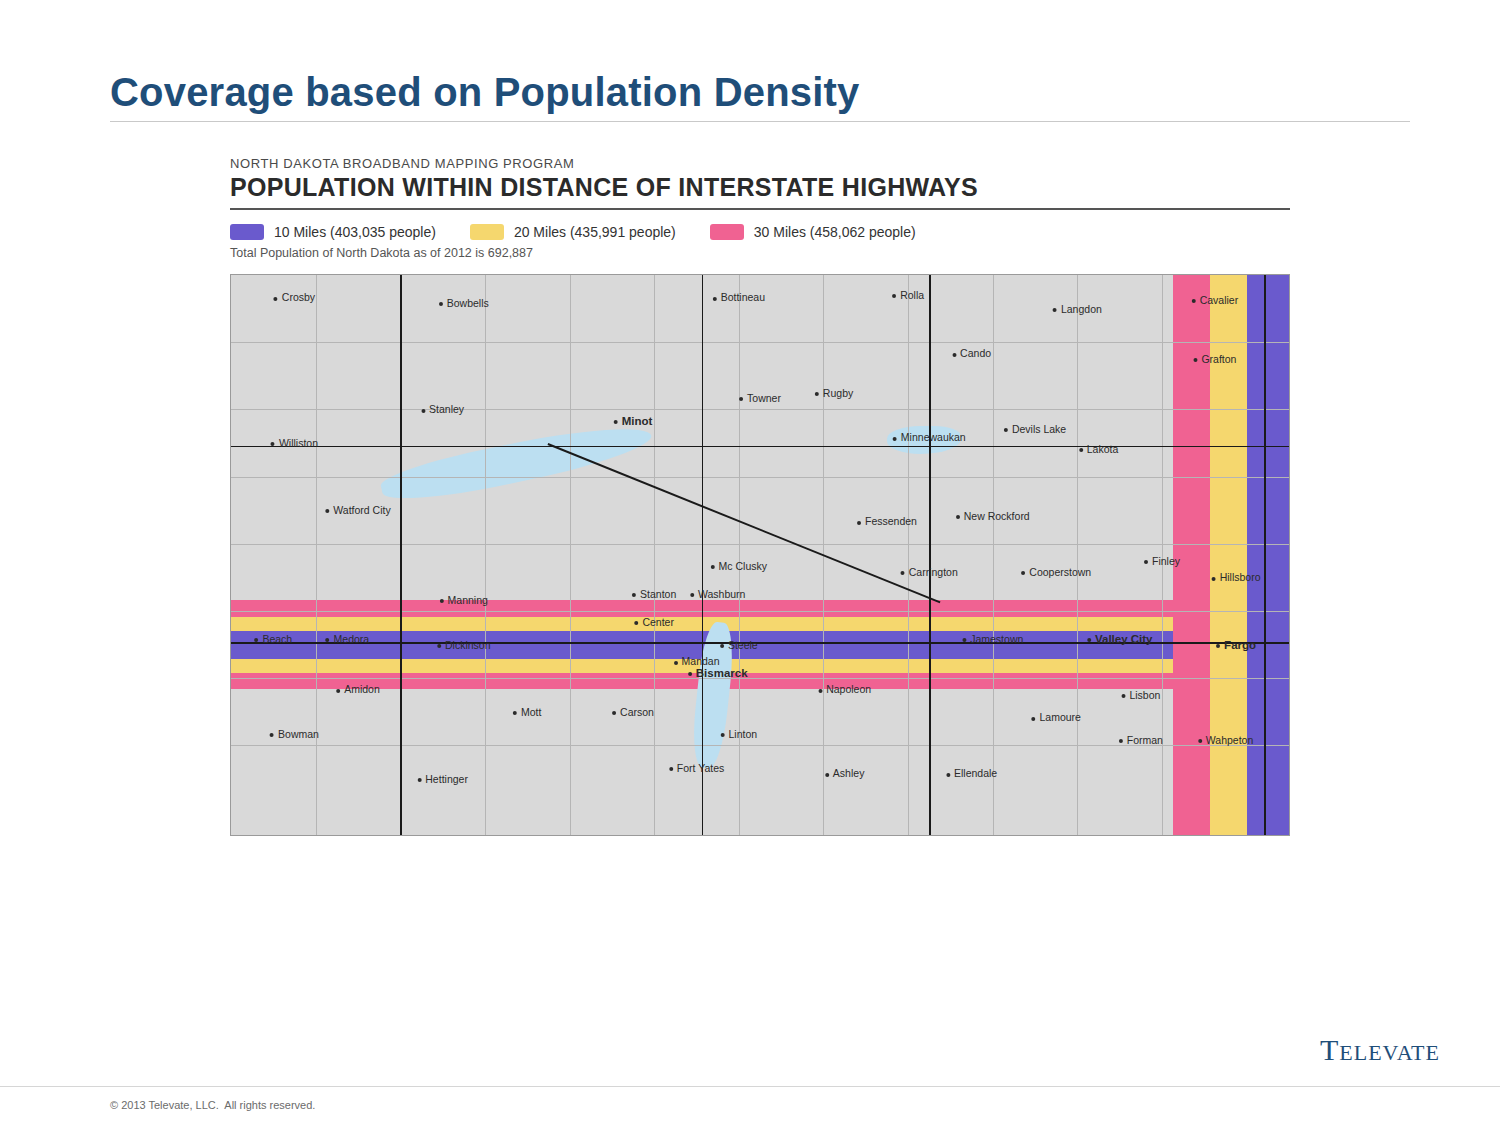Coverage based on Population Density
North Dakota Broadband Mapping Program
Population Within Distance of Interstate Highways
10 Miles (403,035 people) 20 Miles (435,991 people) 30 Miles (458,062 people)
Total Population of North Dakota as of 2012 is 692,887
Crosby Bowbells Bottineau Rolla Langdon Cavalier Cando Grafton Stanley Towner Rugby Minot Williston Minnewaukan Devils Lake Lakota Watford City Fessenden New Rockford Mc Clusky Carrington Cooperstown Finley Hillsboro Stanton Washburn Manning Center Beach Medora Dickinson Steele Jamestown Valley City Fargo Mandan Bismarck Amidon Napoleon Lisbon Mott Carson Lamoure Linton Bowman Wahpeton Forman Fort Yates Ashley Ellendale Hettinger
TELEVATE
© 2013 Televate, LLC. All rights reserved. 12